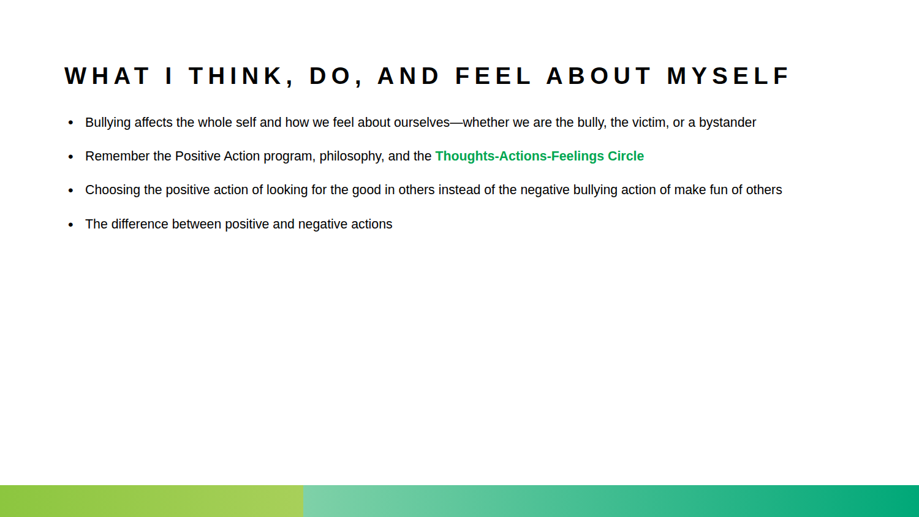What I Think, Do, and Feel About Myself
Bullying affects the whole self and how we feel about ourselves—whether we are the bully, the victim, or a bystander
Remember the Positive Action program, philosophy, and the Thoughts-Actions-Feelings Circle
Choosing the positive action of looking for the good in others instead of the negative bullying action of make fun of others
The difference between positive and negative actions